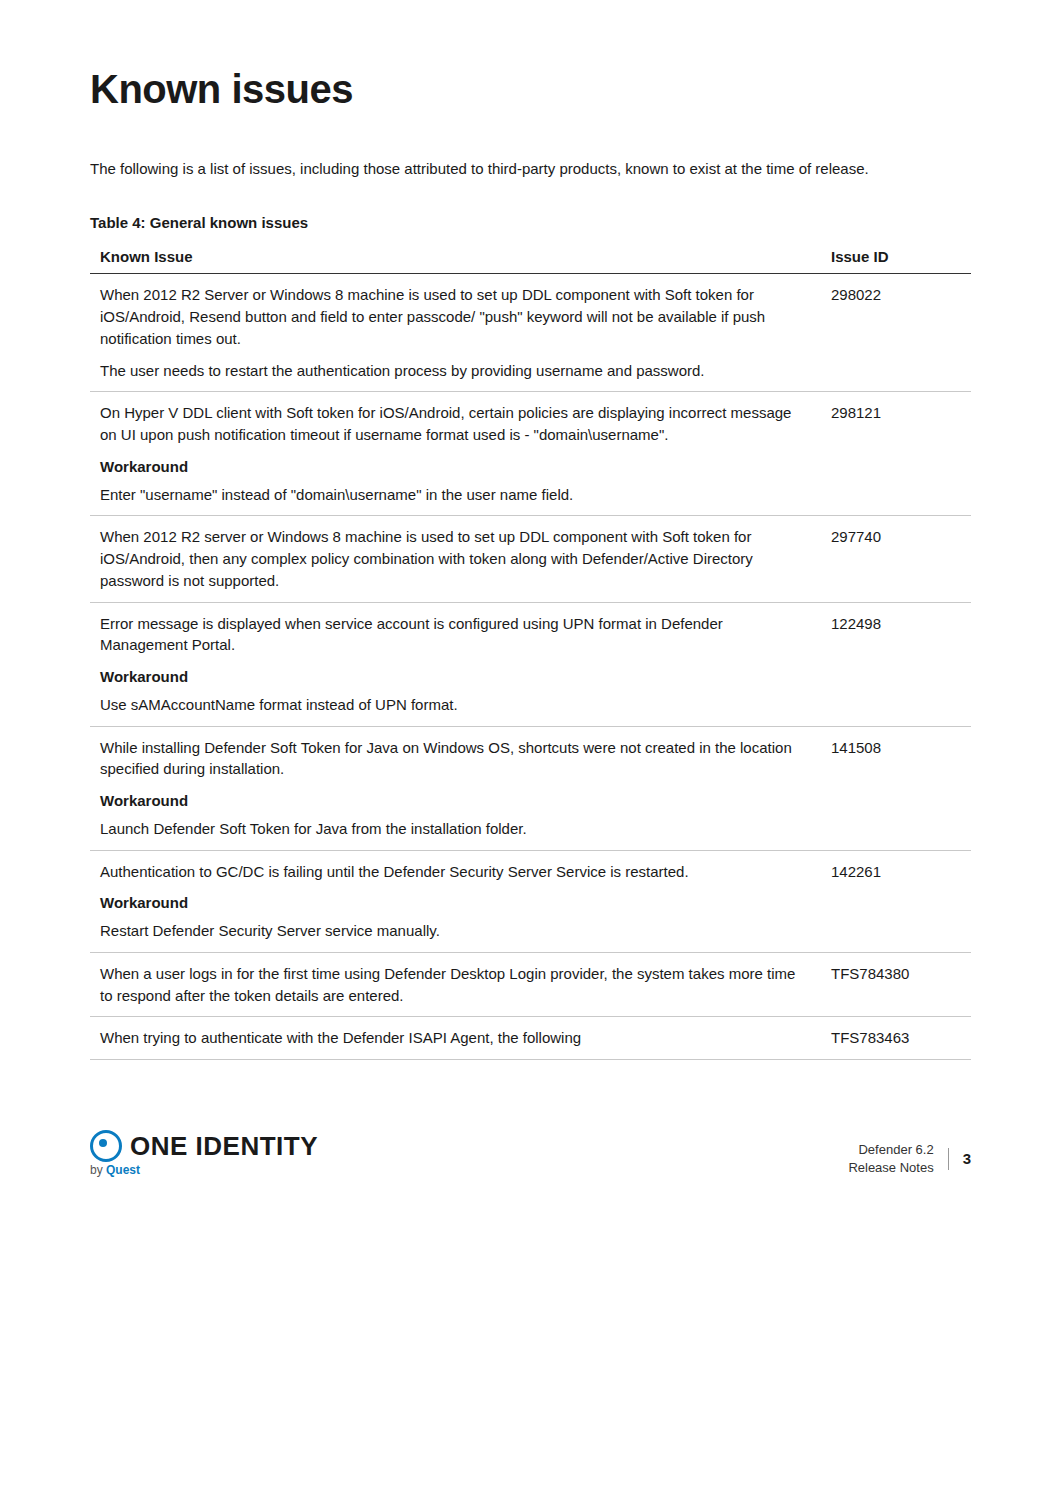Known issues
The following is a list of issues, including those attributed to third-party products, known to exist at the time of release.
Table 4: General known issues
| Known Issue | Issue ID |
| --- | --- |
| When 2012 R2 Server or Windows 8 machine is used to set up DDL component with Soft token for iOS/Android, Resend button and field to enter passcode/ "push" keyword will not be available if push notification times out. The user needs to restart the authentication process by providing username and password. | 298022 |
| On Hyper V DDL client with Soft token for iOS/Android, certain policies are displaying incorrect message on UI upon push notification timeout if username format used is - "domain\username". Workaround Enter "username" instead of "domain\username" in the user name field. | 298121 |
| When 2012 R2 server or Windows 8 machine is used to set up DDL component with Soft token for iOS/Android, then any complex policy combination with token along with Defender/Active Directory password is not supported. | 297740 |
| Error message is displayed when service account is configured using UPN format in Defender Management Portal. Workaround Use sAMAccountName format instead of UPN format. | 122498 |
| While installing Defender Soft Token for Java on Windows OS, shortcuts were not created in the location specified during installation. Workaround Launch Defender Soft Token for Java from the installation folder. | 141508 |
| Authentication to GC/DC is failing until the Defender Security Server Service is restarted. Workaround Restart Defender Security Server service manually. | 142261 |
| When a user logs in for the first time using Defender Desktop Login provider, the system takes more time to respond after the token details are entered. | TFS784380 |
| When trying to authenticate with the Defender ISAPI Agent, the following | TFS783463 |
ONE IDENTITY
by Quest
Defender 6.2
Release Notes
3